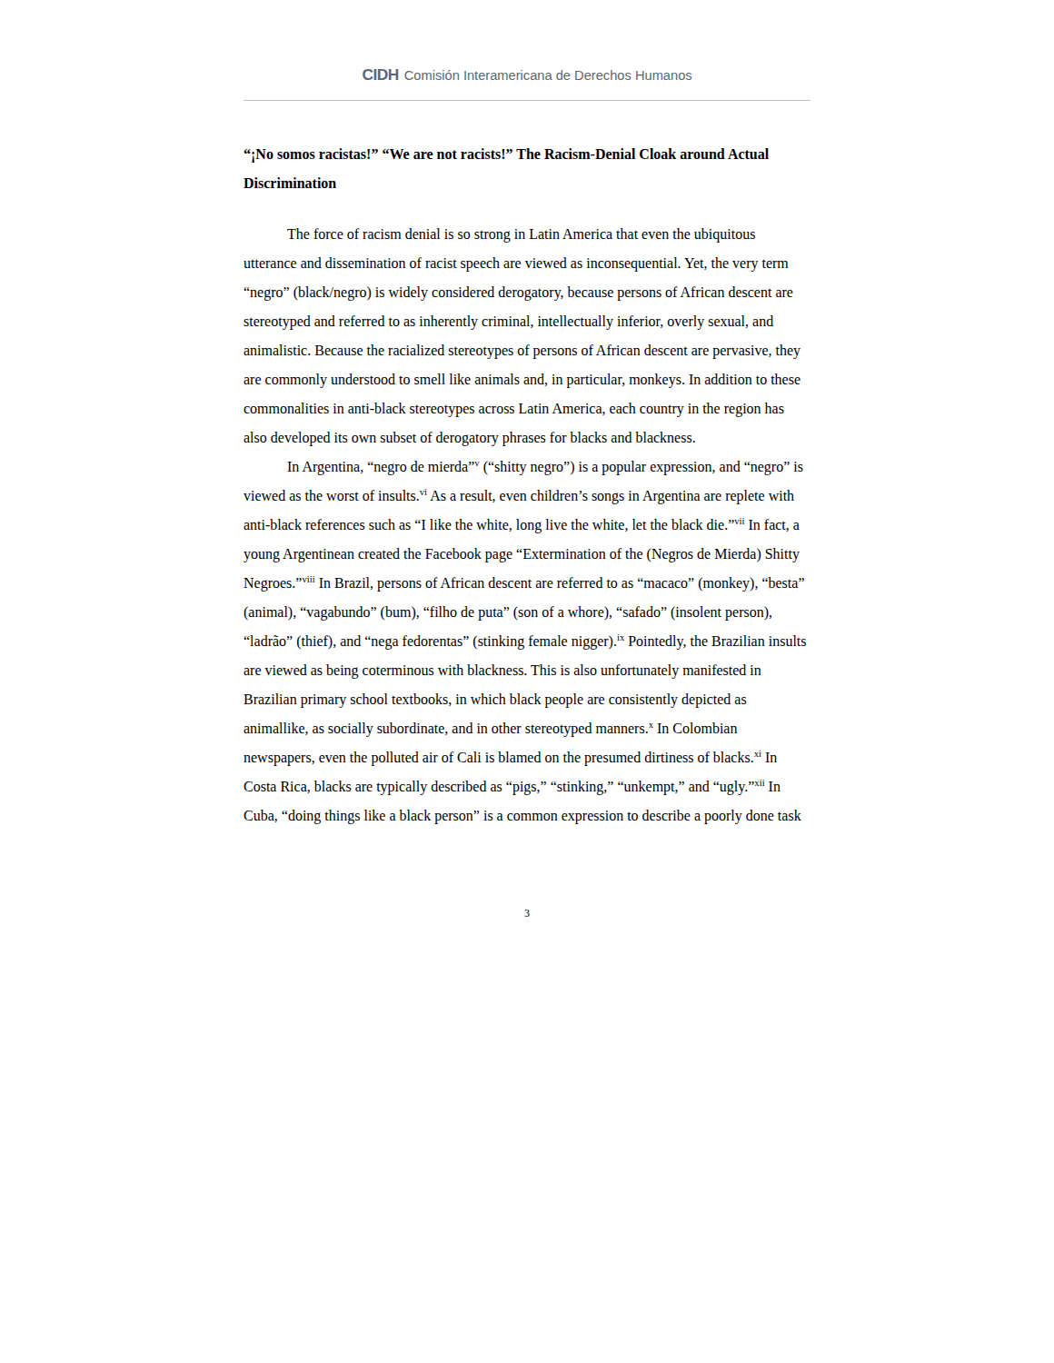CIDHComisión Interamericana de Derechos Humanos
“¡No somos racistas!” “We are not racists!” The Racism-Denial Cloak around Actual Discrimination
The force of racism denial is so strong in Latin America that even the ubiquitous utterance and dissemination of racist speech are viewed as inconsequential. Yet, the very term “negro” (black/negro) is widely considered derogatory, because persons of African descent are stereotyped and referred to as inherently criminal, intellectually inferior, overly sexual, and animalistic. Because the racialized stereotypes of persons of African descent are pervasive, they are commonly understood to smell like animals and, in particular, monkeys. In addition to these commonalities in anti-black stereotypes across Latin America, each country in the region has also developed its own subset of derogatory phrases for blacks and blackness.
In Argentina, “negro de mierda”v (“shitty negro”) is a popular expression, and “negro” is viewed as the worst of insults.vi As a result, even children’s songs in Argentina are replete with anti-black references such as “I like the white, long live the white, let the black die.”vii In fact, a young Argentinean created the Facebook page “Extermination of the (Negros de Mierda) Shitty Negroes.”viii In Brazil, persons of African descent are referred to as “macaco” (monkey), “besta” (animal), “vagabundo” (bum), “filho de puta” (son of a whore), “safado” (insolent person), “ladrão” (thief), and “nega fedorentas” (stinking female nigger).ix Pointedly, the Brazilian insults are viewed as being coterminous with blackness. This is also unfortunately manifested in Brazilian primary school textbooks, in which black people are consistently depicted as animallike, as socially subordinate, and in other stereotyped manners.x In Colombian newspapers, even the polluted air of Cali is blamed on the presumed dirtiness of blacks.xi In Costa Rica, blacks are typically described as “pigs,” “stinking,” “unkempt,” and “ugly.”xii In Cuba, “doing things like a black person” is a common expression to describe a poorly done task
3